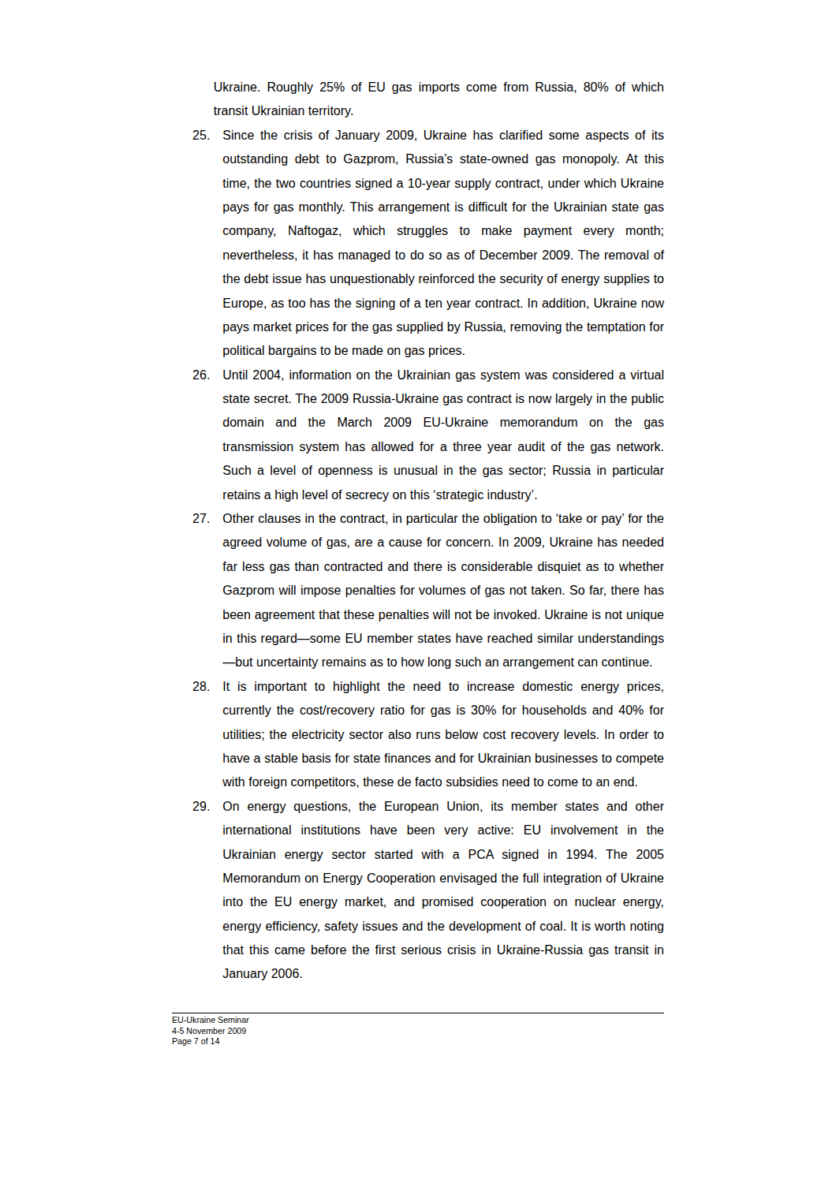Ukraine. Roughly 25% of EU gas imports come from Russia, 80% of which transit Ukrainian territory.
Since the crisis of January 2009, Ukraine has clarified some aspects of its outstanding debt to Gazprom, Russia’s state-owned gas monopoly. At this time, the two countries signed a 10-year supply contract, under which Ukraine pays for gas monthly. This arrangement is difficult for the Ukrainian state gas company, Naftogaz, which struggles to make payment every month; nevertheless, it has managed to do so as of December 2009. The removal of the debt issue has unquestionably reinforced the security of energy supplies to Europe, as too has the signing of a ten year contract. In addition, Ukraine now pays market prices for the gas supplied by Russia, removing the temptation for political bargains to be made on gas prices.
Until 2004, information on the Ukrainian gas system was considered a virtual state secret. The 2009 Russia-Ukraine gas contract is now largely in the public domain and the March 2009 EU-Ukraine memorandum on the gas transmission system has allowed for a three year audit of the gas network. Such a level of openness is unusual in the gas sector; Russia in particular retains a high level of secrecy on this ‘strategic industry’.
Other clauses in the contract, in particular the obligation to ‘take or pay’ for the agreed volume of gas, are a cause for concern. In 2009, Ukraine has needed far less gas than contracted and there is considerable disquiet as to whether Gazprom will impose penalties for volumes of gas not taken. So far, there has been agreement that these penalties will not be invoked. Ukraine is not unique in this regard—some EU member states have reached similar understandings—but uncertainty remains as to how long such an arrangement can continue.
It is important to highlight the need to increase domestic energy prices, currently the cost/recovery ratio for gas is 30% for households and 40% for utilities; the electricity sector also runs below cost recovery levels. In order to have a stable basis for state finances and for Ukrainian businesses to compete with foreign competitors, these de facto subsidies need to come to an end.
On energy questions, the European Union, its member states and other international institutions have been very active: EU involvement in the Ukrainian energy sector started with a PCA signed in 1994. The 2005 Memorandum on Energy Cooperation envisaged the full integration of Ukraine into the EU energy market, and promised cooperation on nuclear energy, energy efficiency, safety issues and the development of coal. It is worth noting that this came before the first serious crisis in Ukraine-Russia gas transit in January 2006.
EU-Ukraine Seminar
4-5 November 2009
Page 7 of 14